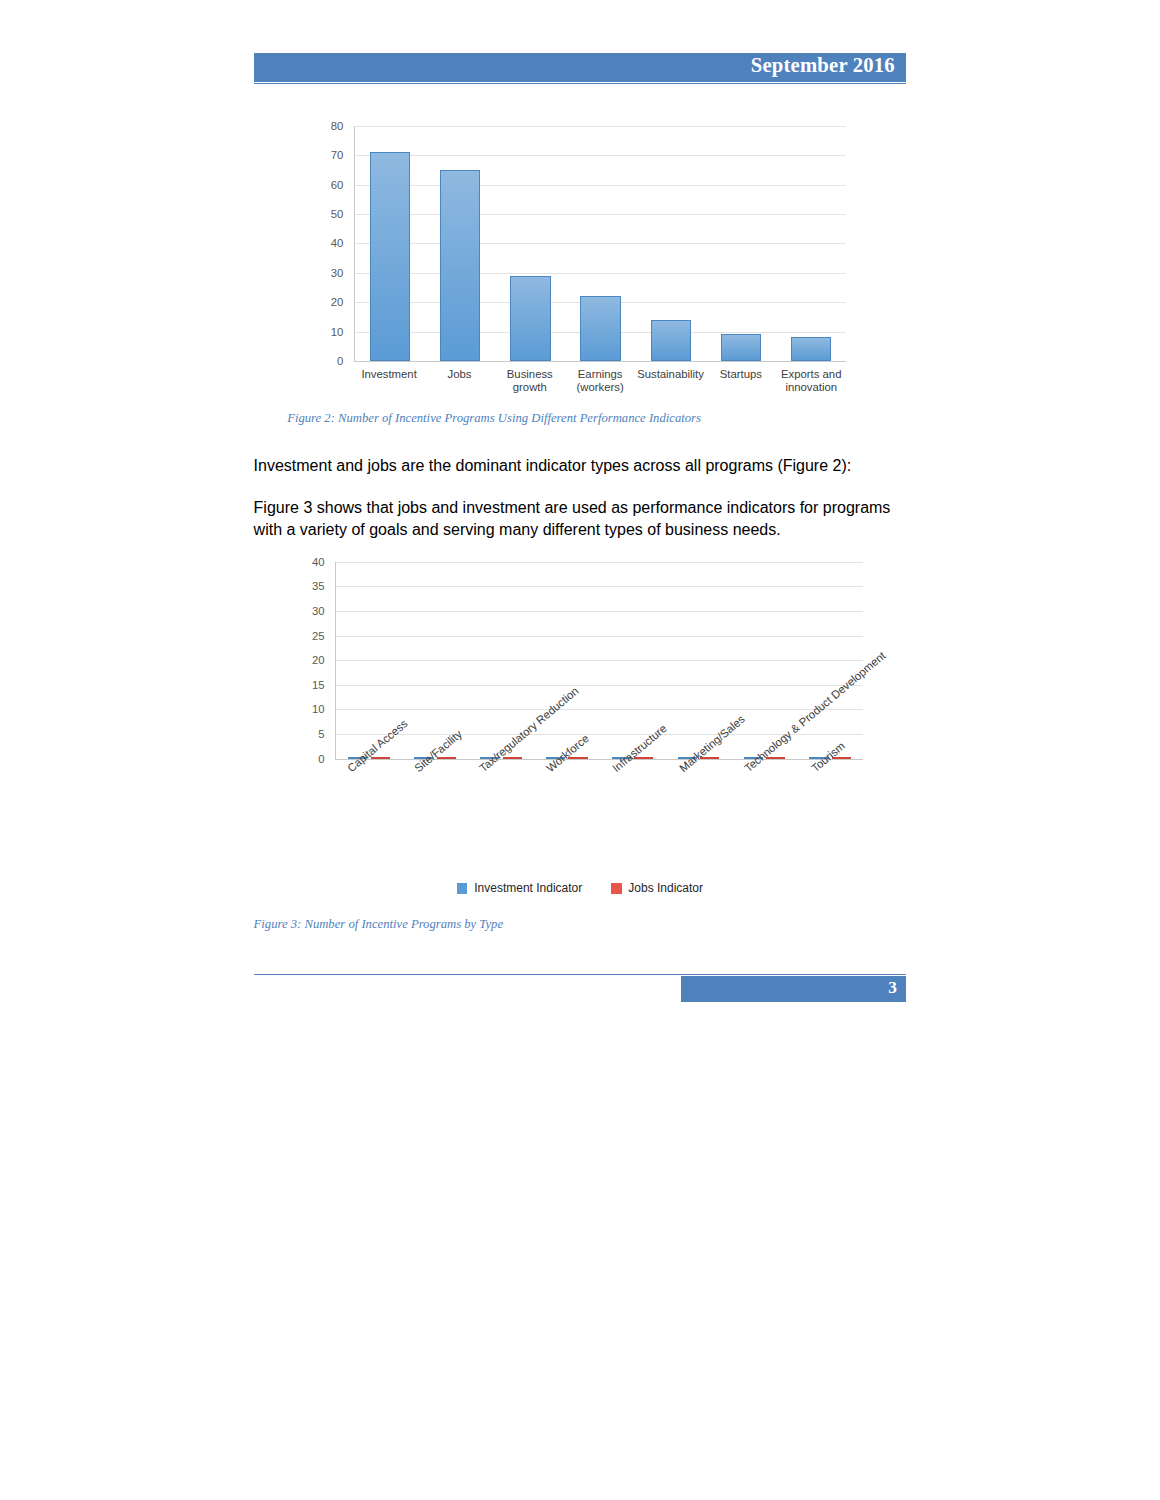September 2016
80 70 60 50 40 30 20 10 0
Investment
Jobs
Business
growth
Earnings
(workers)
Sustainability
Startups
Exports and
innovation
Figure 2: Number of Incentive Programs Using Different Performance Indicators
Investment and jobs are the dominant indicator types across all programs (Figure 2):
Figure 3 shows that jobs and investment are used as performance indicators for programs with a variety of goals and serving many different types of business needs.
40 35 30 25 20 15 10 5 0
Capital Access Site/Facility Tax/regulatory Reduction Workforce Infrastructure Marketing/Sales Technology & Product Development Tourism
Investment Indicator
Jobs Indicator
Figure 3: Number of Incentive Programs by Type
3